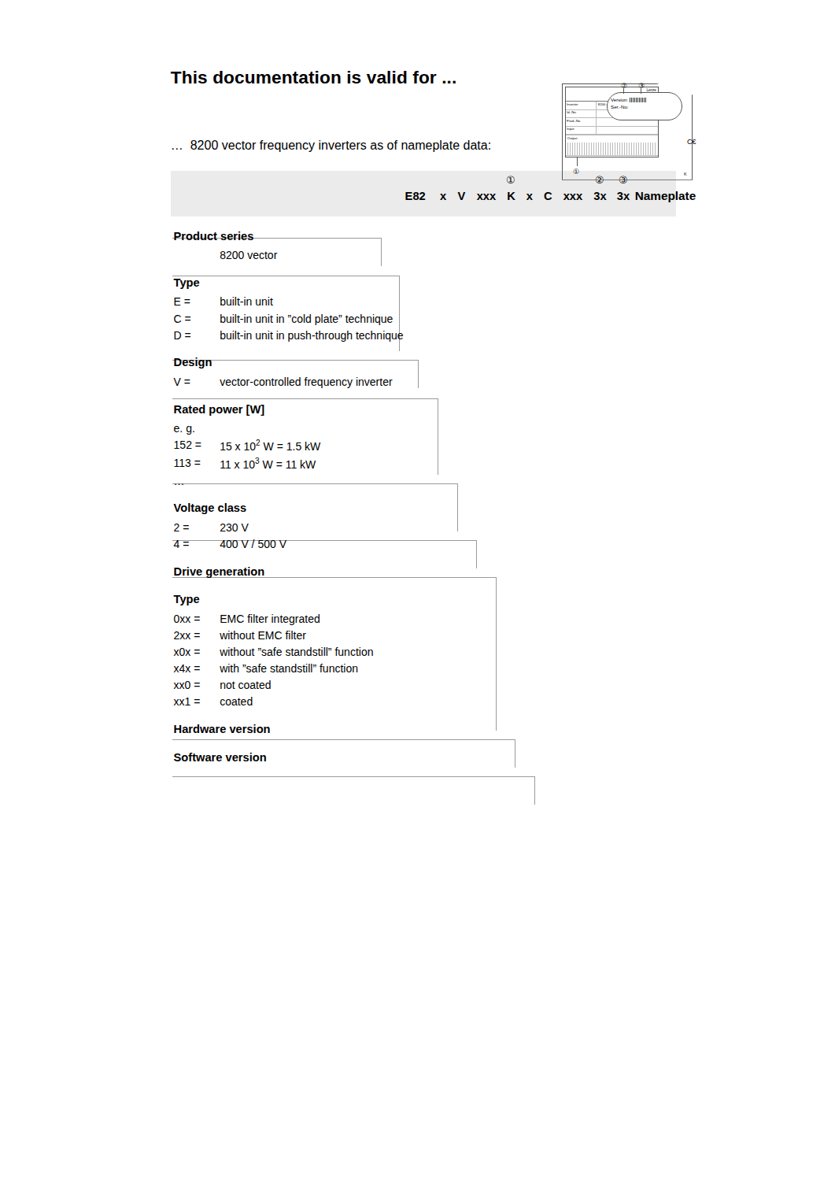This documentation is valid for ...
… 8200 vector frequency inverters as of nameplate data:
① ② ③
E82 x V xxx K x C xxx 3x 3x
Nameplate
Lenze
Hans-Lenze-Str.
D-31855 Aerzen
Inverter
8200 vector
Id.-No.
Prod.-No.
Input
Output
Operation Information refer to the manual
Made in Germany
Type
Version:
Ser.-No:
②
③
①
C€
K
Product series
8200 vector
Type
E =built-in unit
C =built-in unit in ”cold plate” technique
D =built-in unit in push-through technique
Design
V =vector-controlled frequency inverter
Rated power [W]
e. g.
152 =15 x 102 W = 1.5 kW
113 =11 x 103 W = 11 kW
…
Voltage class
2 =230 V
4 =400 V / 500 V
Drive generation
Type
0xx =EMC filter integrated
2xx =without EMC filter
x0x =without ”safe standstill” function
x4x =with ”safe standstill” function
xx0 =not coated
xx1 =coated
Hardware version
Software version